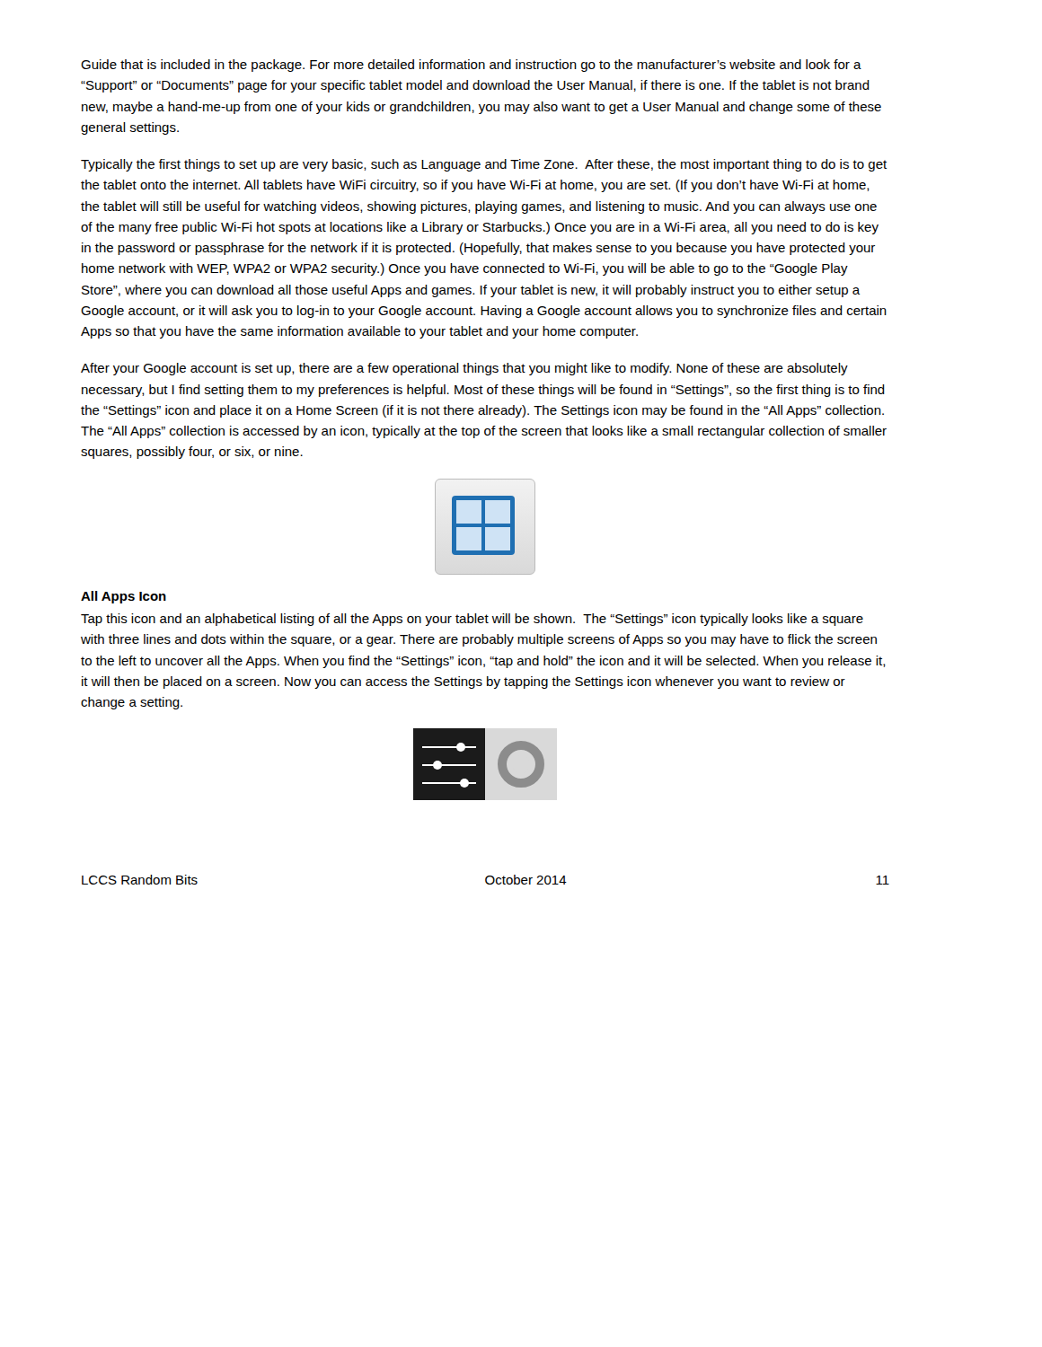Guide that is included in the package. For more detailed information and instruction go to the manufacturer’s website and look for a “Support” or “Documents” page for your specific tablet model and download the User Manual, if there is one. If the tablet is not brand new, maybe a hand-me-up from one of your kids or grandchildren, you may also want to get a User Manual and change some of these general settings.
Typically the first things to set up are very basic, such as Language and Time Zone. After these, the most important thing to do is to get the tablet onto the internet. All tablets have WiFi circuitry, so if you have Wi-Fi at home, you are set. (If you don’t have Wi-Fi at home, the tablet will still be useful for watching videos, showing pictures, playing games, and listening to music. And you can always use one of the many free public Wi-Fi hot spots at locations like a Library or Starbucks.) Once you are in a Wi-Fi area, all you need to do is key in the password or passphrase for the network if it is protected. (Hopefully, that makes sense to you because you have protected your home network with WEP, WPA2 or WPA2 security.) Once you have connected to Wi-Fi, you will be able to go to the “Google Play Store”, where you can download all those useful Apps and games. If your tablet is new, it will probably instruct you to either setup a Google account, or it will ask you to log-in to your Google account. Having a Google account allows you to synchronize files and certain Apps so that you have the same information available to your tablet and your home computer.
After your Google account is set up, there are a few operational things that you might like to modify. None of these are absolutely necessary, but I find setting them to my preferences is helpful. Most of these things will be found in “Settings”, so the first thing is to find the “Settings” icon and place it on a Home Screen (if it is not there already). The Settings icon may be found in the “All Apps” collection. The “All Apps” collection is accessed by an icon, typically at the top of the screen that looks like a small rectangular collection of smaller squares, possibly four, or six, or nine.
All Apps Icon
Tap this icon and an alphabetical listing of all the Apps on your tablet will be shown. The “Settings” icon typically looks like a square with three lines and dots within the square, or a gear. There are probably multiple screens of Apps so you may have to flick the screen to the left to uncover all the Apps. When you find the “Settings” icon, “tap and hold” the icon and it will be selected. When you release it, it will then be placed on a screen. Now you can access the Settings by tapping the Settings icon whenever you want to review or change a setting.
LCCS Random Bits
October 2014
11